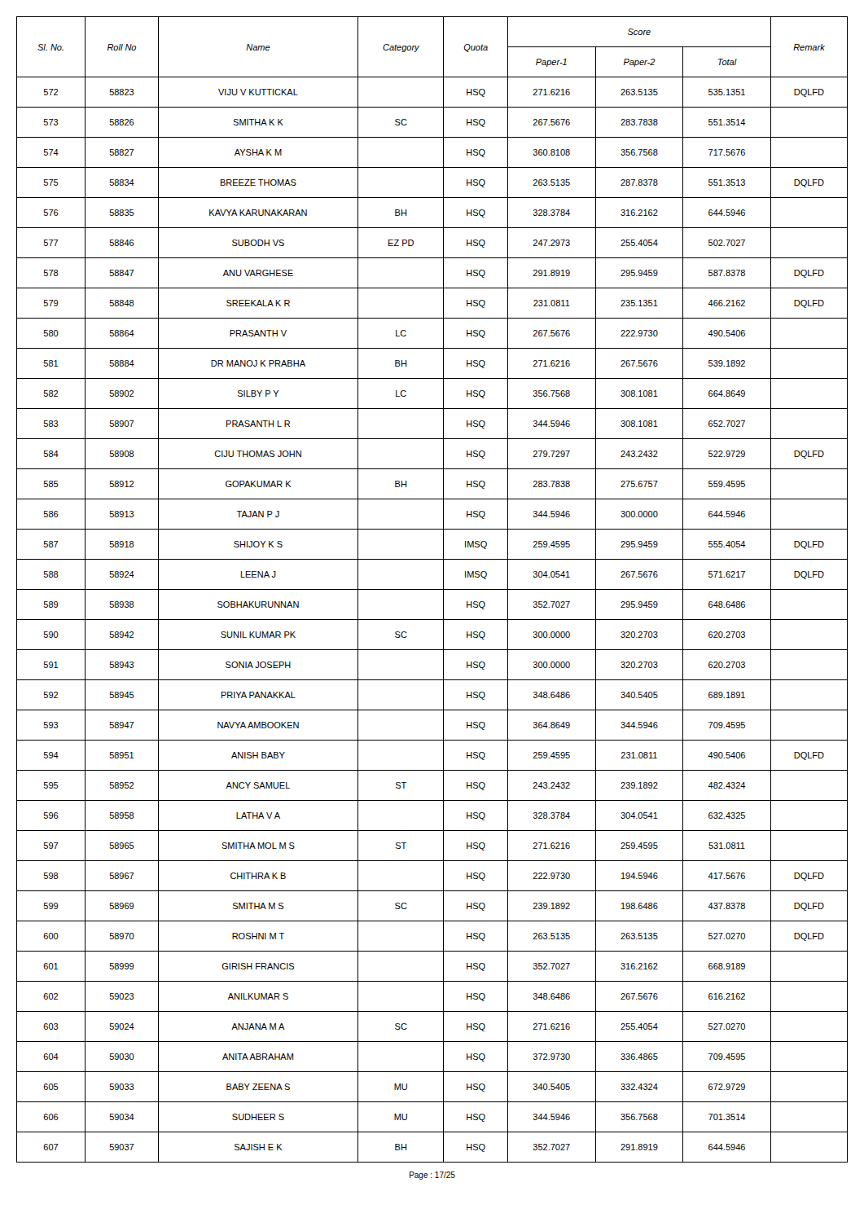| Sl. No. | Roll No | Name | Category | Quota | Score | Remark |
| --- | --- | --- | --- | --- | --- | --- |
| Paper-1 | Paper-2 | Total |
| 572 | 58823 | VIJU V KUTTICKAL | | HSQ | 271.6216 | 263.5135 | 535.1351 | DQLFD |
| 573 | 58826 | SMITHA K K | SC | HSQ | 267.5676 | 283.7838 | 551.3514 | |
| 574 | 58827 | AYSHA K M | | HSQ | 360.8108 | 356.7568 | 717.5676 | |
| 575 | 58834 | BREEZE THOMAS | | HSQ | 263.5135 | 287.8378 | 551.3513 | DQLFD |
| 576 | 58835 | KAVYA KARUNAKARAN | BH | HSQ | 328.3784 | 316.2162 | 644.5946 | |
| 577 | 58846 | SUBODH VS | EZ PD | HSQ | 247.2973 | 255.4054 | 502.7027 | |
| 578 | 58847 | ANU VARGHESE | | HSQ | 291.8919 | 295.9459 | 587.8378 | DQLFD |
| 579 | 58848 | SREEKALA K R | | HSQ | 231.0811 | 235.1351 | 466.2162 | DQLFD |
| 580 | 58864 | PRASANTH V | LC | HSQ | 267.5676 | 222.9730 | 490.5406 | |
| 581 | 58884 | DR MANOJ K PRABHA | BH | HSQ | 271.6216 | 267.5676 | 539.1892 | |
| 582 | 58902 | SILBY P Y | LC | HSQ | 356.7568 | 308.1081 | 664.8649 | |
| 583 | 58907 | PRASANTH L R | | HSQ | 344.5946 | 308.1081 | 652.7027 | |
| 584 | 58908 | CIJU THOMAS JOHN | | HSQ | 279.7297 | 243.2432 | 522.9729 | DQLFD |
| 585 | 58912 | GOPAKUMAR K | BH | HSQ | 283.7838 | 275.6757 | 559.4595 | |
| 586 | 58913 | TAJAN P J | | HSQ | 344.5946 | 300.0000 | 644.5946 | |
| 587 | 58918 | SHIJOY K S | | IMSQ | 259.4595 | 295.9459 | 555.4054 | DQLFD |
| 588 | 58924 | LEENA J | | IMSQ | 304.0541 | 267.5676 | 571.6217 | DQLFD |
| 589 | 58938 | SOBHAKURUNNAN | | HSQ | 352.7027 | 295.9459 | 648.6486 | |
| 590 | 58942 | SUNIL KUMAR PK | SC | HSQ | 300.0000 | 320.2703 | 620.2703 | |
| 591 | 58943 | SONIA JOSEPH | | HSQ | 300.0000 | 320.2703 | 620.2703 | |
| 592 | 58945 | PRIYA PANAKKAL | | HSQ | 348.6486 | 340.5405 | 689.1891 | |
| 593 | 58947 | NAVYA AMBOOKEN | | HSQ | 364.8649 | 344.5946 | 709.4595 | |
| 594 | 58951 | ANISH BABY | | HSQ | 259.4595 | 231.0811 | 490.5406 | DQLFD |
| 595 | 58952 | ANCY SAMUEL | ST | HSQ | 243.2432 | 239.1892 | 482.4324 | |
| 596 | 58958 | LATHA V A | | HSQ | 328.3784 | 304.0541 | 632.4325 | |
| 597 | 58965 | SMITHA MOL M S | ST | HSQ | 271.6216 | 259.4595 | 531.0811 | |
| 598 | 58967 | CHITHRA K B | | HSQ | 222.9730 | 194.5946 | 417.5676 | DQLFD |
| 599 | 58969 | SMITHA M S | SC | HSQ | 239.1892 | 198.6486 | 437.8378 | DQLFD |
| 600 | 58970 | ROSHNI M T | | HSQ | 263.5135 | 263.5135 | 527.0270 | DQLFD |
| 601 | 58999 | GIRISH FRANCIS | | HSQ | 352.7027 | 316.2162 | 668.9189 | |
| 602 | 59023 | ANILKUMAR S | | HSQ | 348.6486 | 267.5676 | 616.2162 | |
| 603 | 59024 | ANJANA M A | SC | HSQ | 271.6216 | 255.4054 | 527.0270 | |
| 604 | 59030 | ANITA ABRAHAM | | HSQ | 372.9730 | 336.4865 | 709.4595 | |
| 605 | 59033 | BABY ZEENA S | MU | HSQ | 340.5405 | 332.4324 | 672.9729 | |
| 606 | 59034 | SUDHEER S | MU | HSQ | 344.5946 | 356.7568 | 701.3514 | |
| 607 | 59037 | SAJISH E K | BH | HSQ | 352.7027 | 291.8919 | 644.5946 | |
Page : 17/25